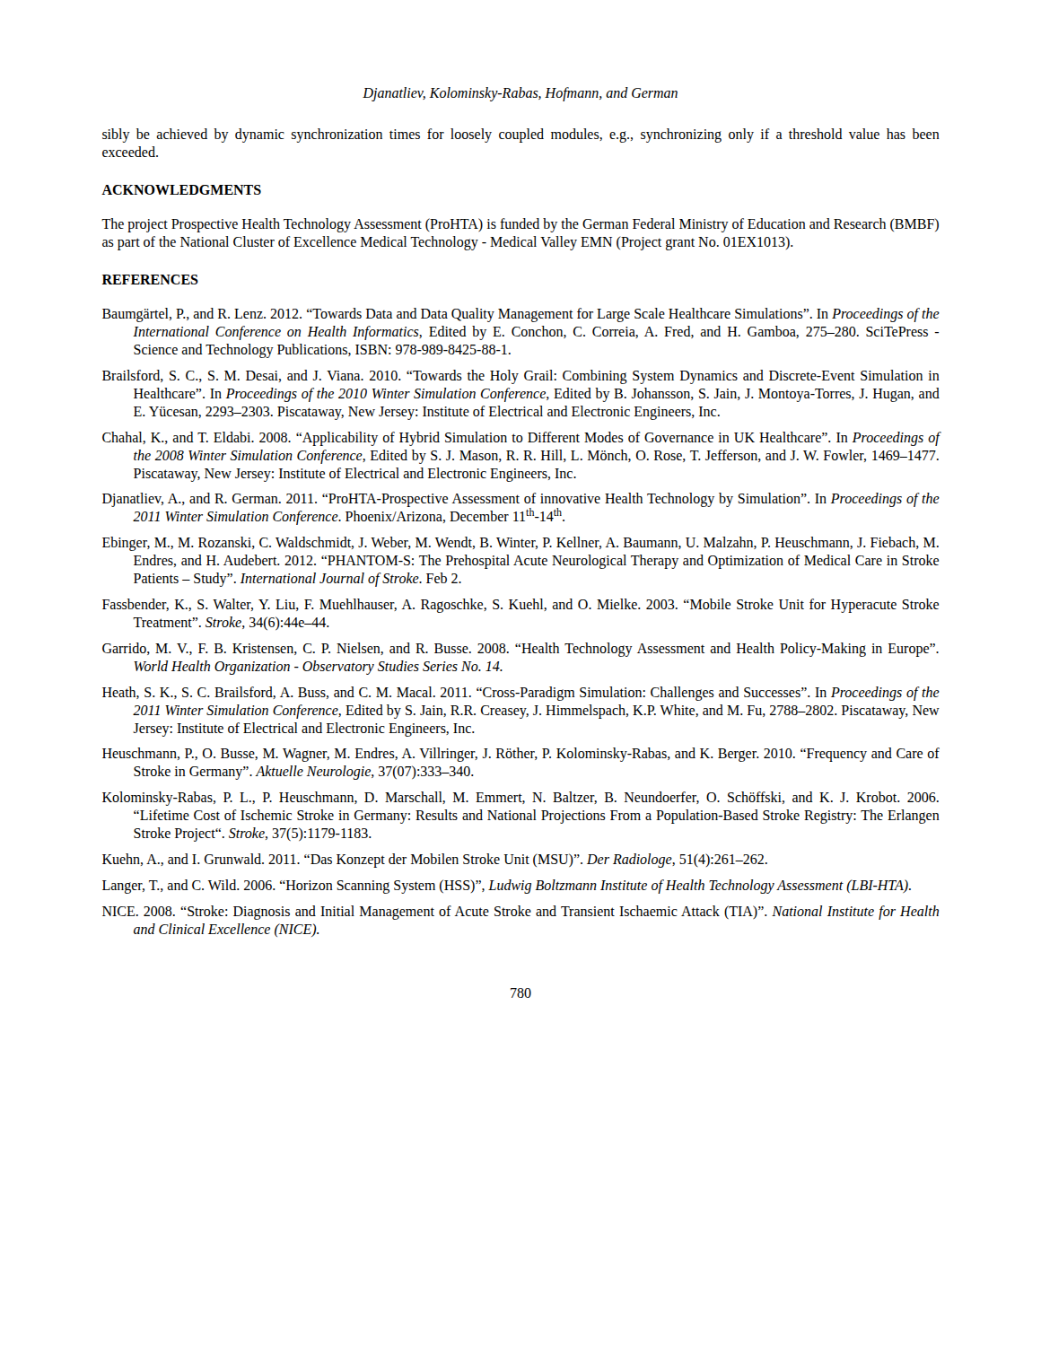Djanatliev, Kolominsky-Rabas, Hofmann, and German
sibly be achieved by dynamic synchronization times for loosely coupled modules, e.g., synchronizing only if a threshold value has been exceeded.
Acknowledgments
The project Prospective Health Technology Assessment (ProHTA) is funded by the German Federal Ministry of Education and Research (BMBF) as part of the National Cluster of Excellence Medical Technology - Medical Valley EMN (Project grant No. 01EX1013).
References
Baumgärtel, P., and R. Lenz. 2012. “Towards Data and Data Quality Management for Large Scale Healthcare Simulations”. In Proceedings of the International Conference on Health Informatics, Edited by E. Conchon, C. Correia, A. Fred, and H. Gamboa, 275–280. SciTePress - Science and Technology Publications, ISBN: 978-989-8425-88-1.
Brailsford, S. C., S. M. Desai, and J. Viana. 2010. “Towards the Holy Grail: Combining System Dynamics and Discrete-Event Simulation in Healthcare”. In Proceedings of the 2010 Winter Simulation Conference, Edited by B. Johansson, S. Jain, J. Montoya-Torres, J. Hugan, and E. Yücesan, 2293–2303. Piscataway, New Jersey: Institute of Electrical and Electronic Engineers, Inc.
Chahal, K., and T. Eldabi. 2008. “Applicability of Hybrid Simulation to Different Modes of Governance in UK Healthcare”. In Proceedings of the 2008 Winter Simulation Conference, Edited by S. J. Mason, R. R. Hill, L. Mönch, O. Rose, T. Jefferson, and J. W. Fowler, 1469–1477. Piscataway, New Jersey: Institute of Electrical and Electronic Engineers, Inc.
Djanatliev, A., and R. German. 2011. “ProHTA-Prospective Assessment of innovative Health Technology by Simulation”. In Proceedings of the 2011 Winter Simulation Conference. Phoenix/Arizona, December 11th-14th.
Ebinger, M., M. Rozanski, C. Waldschmidt, J. Weber, M. Wendt, B. Winter, P. Kellner, A. Baumann, U. Malzahn, P. Heuschmann, J. Fiebach, M. Endres, and H. Audebert. 2012. “PHANTOM-S: The Prehospital Acute Neurological Therapy and Optimization of Medical Care in Stroke Patients – Study”. International Journal of Stroke. Feb 2.
Fassbender, K., S. Walter, Y. Liu, F. Muehlhauser, A. Ragoschke, S. Kuehl, and O. Mielke. 2003. “Mobile Stroke Unit for Hyperacute Stroke Treatment”. Stroke, 34(6):44e–44.
Garrido, M. V., F. B. Kristensen, C. P. Nielsen, and R. Busse. 2008. “Health Technology Assessment and Health Policy-Making in Europe”. World Health Organization - Observatory Studies Series No. 14.
Heath, S. K., S. C. Brailsford, A. Buss, and C. M. Macal. 2011. “Cross-Paradigm Simulation: Challenges and Successes”. In Proceedings of the 2011 Winter Simulation Conference, Edited by S. Jain, R.R. Creasey, J. Himmelspach, K.P. White, and M. Fu, 2788–2802. Piscataway, New Jersey: Institute of Electrical and Electronic Engineers, Inc.
Heuschmann, P., O. Busse, M. Wagner, M. Endres, A. Villringer, J. Röther, P. Kolominsky-Rabas, and K. Berger. 2010. “Frequency and Care of Stroke in Germany”. Aktuelle Neurologie, 37(07):333–340.
Kolominsky-Rabas, P. L., P. Heuschmann, D. Marschall, M. Emmert, N. Baltzer, B. Neundoerfer, O. Schöffski, and K. J. Krobot. 2006. “Lifetime Cost of Ischemic Stroke in Germany: Results and National Projections From a Population-Based Stroke Registry: The Erlangen Stroke Project“. Stroke, 37(5):1179-1183.
Kuehn, A., and I. Grunwald. 2011. “Das Konzept der Mobilen Stroke Unit (MSU)”. Der Radiologe, 51(4):261–262.
Langer, T., and C. Wild. 2006. “Horizon Scanning System (HSS)”, Ludwig Boltzmann Institute of Health Technology Assessment (LBI-HTA).
NICE. 2008. “Stroke: Diagnosis and Initial Management of Acute Stroke and Transient Ischaemic Attack (TIA)”. National Institute for Health and Clinical Excellence (NICE).
780